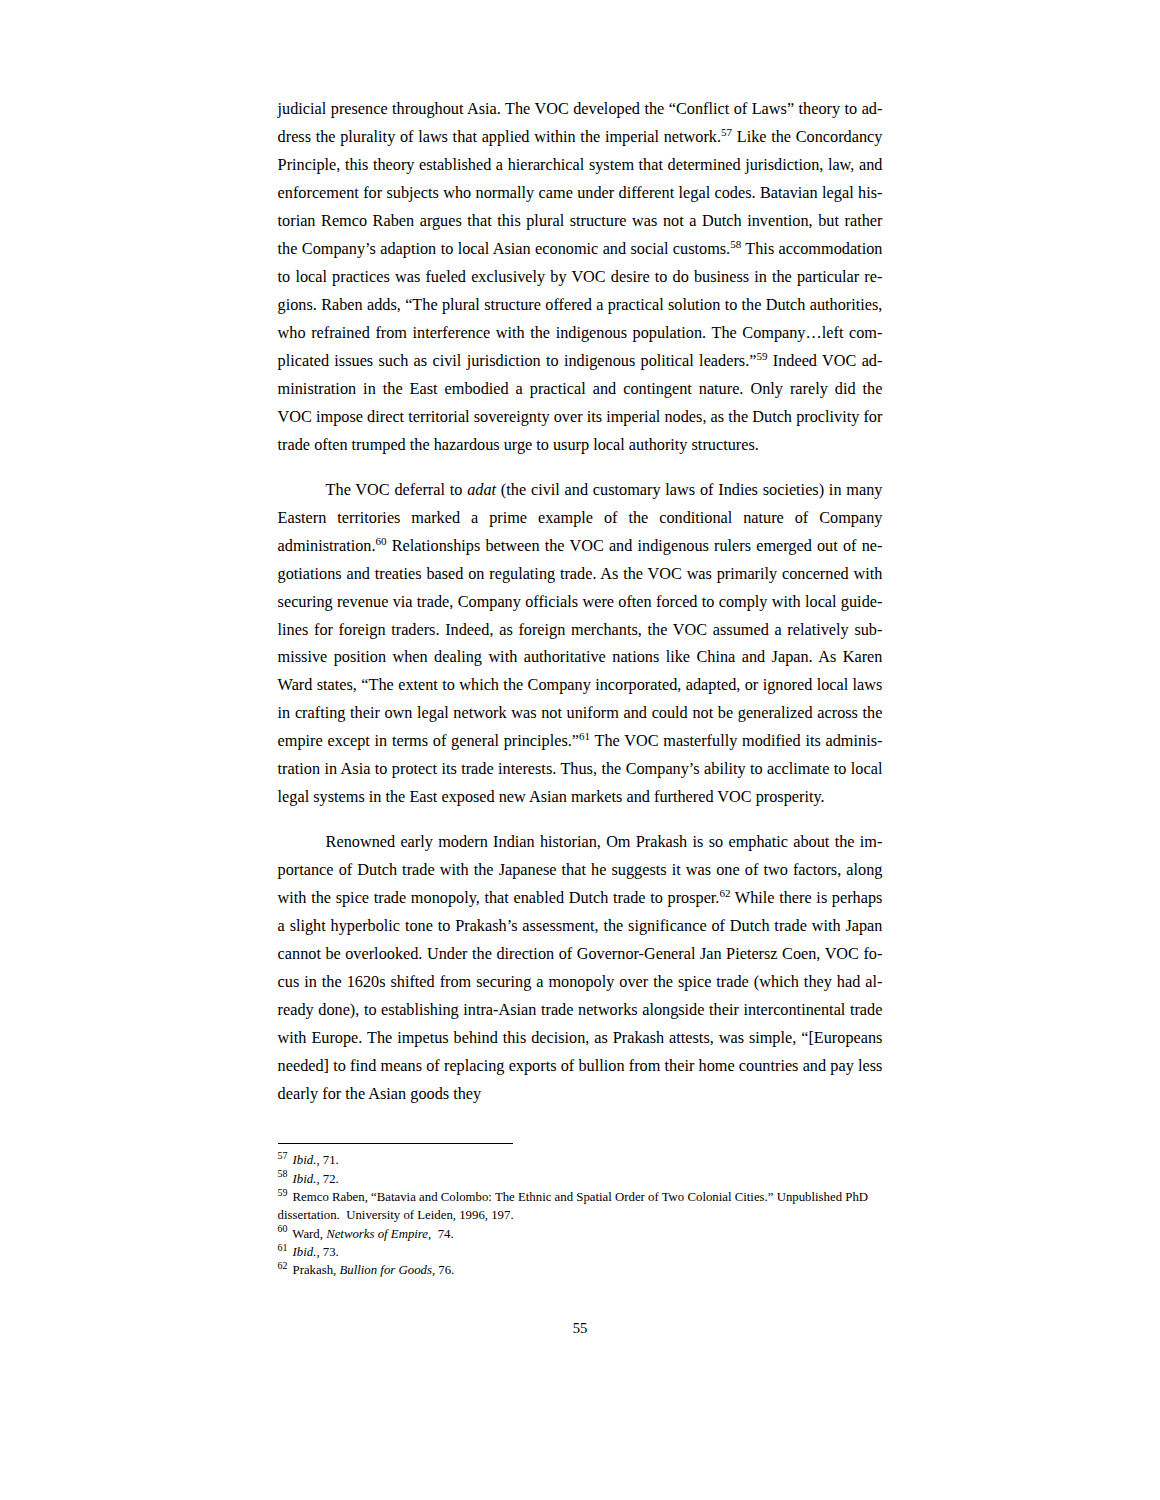judicial presence throughout Asia. The VOC developed the “Conflict of Laws” theory to address the plurality of laws that applied within the imperial network.57 Like the Concordancy Principle, this theory established a hierarchical system that determined jurisdiction, law, and enforcement for subjects who normally came under different legal codes. Batavian legal historian Remco Raben argues that this plural structure was not a Dutch invention, but rather the Company’s adaption to local Asian economic and social customs.58 This accommodation to local practices was fueled exclusively by VOC desire to do business in the particular regions. Raben adds, “The plural structure offered a practical solution to the Dutch authorities, who refrained from interference with the indigenous population. The Company…left complicated issues such as civil jurisdiction to indigenous political leaders.”59 Indeed VOC administration in the East embodied a practical and contingent nature. Only rarely did the VOC impose direct territorial sovereignty over its imperial nodes, as the Dutch proclivity for trade often trumped the hazardous urge to usurp local authority structures.
The VOC deferral to adat (the civil and customary laws of Indies societies) in many Eastern territories marked a prime example of the conditional nature of Company administration.60 Relationships between the VOC and indigenous rulers emerged out of negotiations and treaties based on regulating trade. As the VOC was primarily concerned with securing revenue via trade, Company officials were often forced to comply with local guidelines for foreign traders. Indeed, as foreign merchants, the VOC assumed a relatively submissive position when dealing with authoritative nations like China and Japan. As Karen Ward states, “The extent to which the Company incorporated, adapted, or ignored local laws in crafting their own legal network was not uniform and could not be generalized across the empire except in terms of general principles.”61 The VOC masterfully modified its administration in Asia to protect its trade interests. Thus, the Company’s ability to acclimate to local legal systems in the East exposed new Asian markets and furthered VOC prosperity.
Renowned early modern Indian historian, Om Prakash is so emphatic about the importance of Dutch trade with the Japanese that he suggests it was one of two factors, along with the spice trade monopoly, that enabled Dutch trade to prosper.62 While there is perhaps a slight hyperbolic tone to Prakash’s assessment, the significance of Dutch trade with Japan cannot be overlooked. Under the direction of Governor-General Jan Pietersz Coen, VOC focus in the 1620s shifted from securing a monopoly over the spice trade (which they had already done), to establishing intra-Asian trade networks alongside their intercontinental trade with Europe. The impetus behind this decision, as Prakash attests, was simple, “[Europeans needed] to find means of replacing exports of bullion from their home countries and pay less dearly for the Asian goods they
57 Ibid., 71.
58 Ibid., 72.
59 Remco Raben, “Batavia and Colombo: The Ethnic and Spatial Order of Two Colonial Cities.” Unpublished PhD dissertation. University of Leiden, 1996, 197.
60 Ward, Networks of Empire, 74.
61 Ibid., 73.
62 Prakash, Bullion for Goods, 76.
55